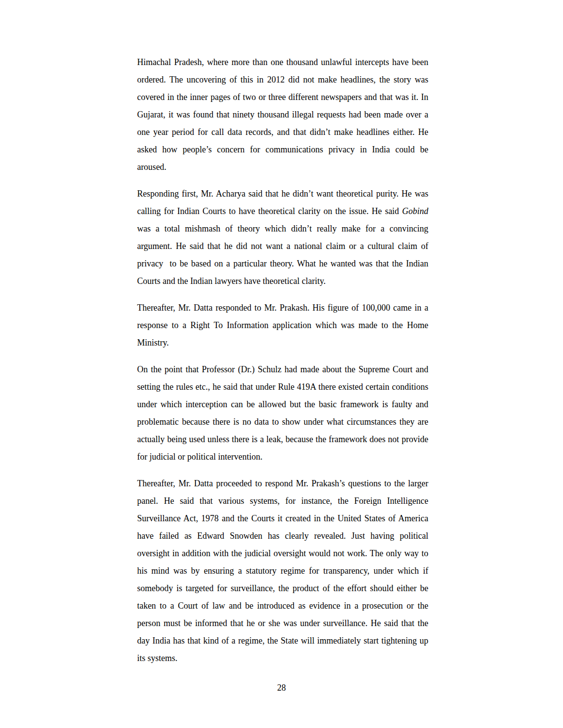Himachal Pradesh, where more than one thousand unlawful intercepts have been ordered. The uncovering of this in 2012 did not make headlines, the story was covered in the inner pages of two or three different newspapers and that was it. In Gujarat, it was found that ninety thousand illegal requests had been made over a one year period for call data records, and that didn’t make headlines either. He asked how people’s concern for communications privacy in India could be aroused.
Responding first, Mr. Acharya said that he didn’t want theoretical purity. He was calling for Indian Courts to have theoretical clarity on the issue. He said Gobind was a total mishmash of theory which didn’t really make for a convincing argument. He said that he did not want a national claim or a cultural claim of privacy to be based on a particular theory. What he wanted was that the Indian Courts and the Indian lawyers have theoretical clarity.
Thereafter, Mr. Datta responded to Mr. Prakash. His figure of 100,000 came in a response to a Right To Information application which was made to the Home Ministry.
On the point that Professor (Dr.) Schulz had made about the Supreme Court and setting the rules etc., he said that under Rule 419A there existed certain conditions under which interception can be allowed but the basic framework is faulty and problematic because there is no data to show under what circumstances they are actually being used unless there is a leak, because the framework does not provide for judicial or political intervention.
Thereafter, Mr. Datta proceeded to respond Mr. Prakash’s questions to the larger panel. He said that various systems, for instance, the Foreign Intelligence Surveillance Act, 1978 and the Courts it created in the United States of America have failed as Edward Snowden has clearly revealed. Just having political oversight in addition with the judicial oversight would not work. The only way to his mind was by ensuring a statutory regime for transparency, under which if somebody is targeted for surveillance, the product of the effort should either be taken to a Court of law and be introduced as evidence in a prosecution or the person must be informed that he or she was under surveillance. He said that the day India has that kind of a regime, the State will immediately start tightening up its systems.
28